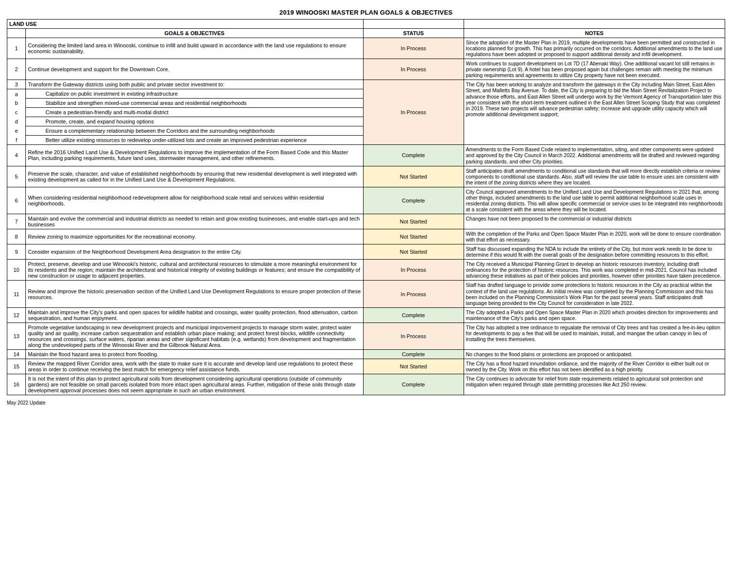2019 WINOOSKI MASTER PLAN GOALS & OBJECTIVES
| LAND USE | | |
| | GOALS & OBJECTIVES | STATUS | NOTES |
| 1 | Considering the limited land area in Winooski, continue to infill and build upward in accordance with the land use regulations to ensure economic sustainability. | In Process | Since the adoption of the Master Plan in 2019, multiple developments have been permitted and constructed in locations planned for growth. This has primarily occurred on the corridors. Additional amendments to the land use regulations have been adopted or proposed to support additional density and infill development. |
| 2 | Continue development and support for the Downtown Core. | In Process | Work continues to support development on Lot 7D (17 Abenaki Way). One additional vacant lot still remains in private ownership (Lot 9). A hotel has been proposed again but challenges remain with meeting the minimum parking requirements and agreements to utilize City property have not been executed. |
| 3 | Transform the Gateway districts using both public and private sector investment to: | In Process | The City has been working to analyze and transform the gateways in the City including Main Street, East Allen Street, and Malletts Bay Avenue. To date, the City is preparing to bid the Main Street Revitalization Project to advance those efforts, and East Allen Street will undergo work by the Vermont Agency of Transportation later this year consistent with the short-term treatment outlined in the East Allen Street Scoping Study that was completed in 2019. These two projects will advance pedestrian safety; increase and upgrade utility capacity which will promote additional development support; |
| a | Capitalize on public investment in existing infrastructure |
| b | Stabilize and strengthen mixed-use commercial areas and residential neighborhoods |
| c | Create a pedestrian-friendly and multi-modal district |
| d | Promote, create, and expand housing options |
| e | Ensure a complementary relationship between the Corridors and the surrounding neighborhoods |
| f | Better utilize existing resources to redevelop under-utilized lots and create an improved pedestrian experience |
| 4 | Refine the 2016 Unified Land Use & Development Regulations to improve the implementation of the Form Based Code and this Master Plan, including parking requirements, future land uses, stormwater management, and other refinements. | Complete | Amendments to the Form Based Code related to implementation, siting, and other components were updated and approved by the City Council in March 2022. Additional amendments will be drafted and reviewed regarding parking standards, and other City priorities. |
| 5 | Preserve the scale, character, and value of established neighborhoods by ensuring that new residential development is well integrated with existing development as called for in the Unified Land Use & Development Regulations. | Not Started | Staff anticipates draft amendments to conditional use standards that will more directly establish criteria or review components to conditional use standards. Also, staff will review the use table to ensure uses are consistent with the intent of the zoning districts where they are located. |
| 6 | When considering residential neighborhood redevelopment allow for neighborhood scale retail and services within residential neighborhoods. | Complete | City Council approved amendments to the Unified Land Use and Development Regulations in 2021 that, among other things, included amendments to the land use table to permit additional neighborhood scale uses in residential zoning districts. This will allow specific commercial or service uses to be integrated into neighborhoods at a scale consistent with the areas where they will be located. |
| 7 | Maintain and evolve the commercial and industrial districts as needed to retain and grow existing businesses, and enable start-ups and tech businesses | Not Started | Changes have not been proposed to the commercial or industrial districts |
| 8 | Review zoning to maximize opportunities for the recreational economy. | Not Started | With the completion of the Parks and Open Space Master Plan in 2020, work will be done to ensure coordination with that effort as necessary. |
| 9 | Consider expansion of the Neighborhood Development Area designation to the entire City. | Not Started | Staff has discussed expanding the NDA to include the entirety of the City, but more work needs to be done to determine if this would fit with the overall goals of the designation before committing resources to this effort. |
| 10 | Protect, preserve, develop and use Winooski's historic, cultural and architectural resources to stimulate a more meaningful environment for its residents and the region; maintain the architectural and historical integrity of existing buildings or features; and ensure the compatibility of new construction or usage to adjacent properties. | In Process | The City received a Municipal Planning Grant to develop an historic resources inventory, including draft ordinances for the protection of historic resources. This work was completed in mid-2021. Council has included advancing these initiatives as part of their policies and priorities, however other priorities have taken precedence. |
| 11 | Review and improve the historic preservation section of the Unified Land Use Development Regulations to ensure proper protection of these resources. | In Process | Staff has drafted language to provide some protections to historic resources in the City as practical within the context of the land use regulations. An initial review was completed by the Planning Commission and this has been included on the Planning Commission's Work Plan for the past several years. Staff anticipates draft language being provided to the City Council for consideration in late 2022. |
| 12 | Maintain and improve the City's parks and open spaces for wildlife habitat and crossings, water quality protection, flood attenuation, carbon sequestration, and human enjoyment. | Complete | The City adopted a Parks and Open Space Master Plan in 2020 which provides direction for improvements and maintenance of the City's parks and open space. |
| 13 | Promote vegetative landscaping in new development projects and municipal improvement projects to manage storm water, protect water quality and air quality, increase carbon sequestration and establish urban place making; and protect forest blocks, wildlife connectivity resources and crossings, surface waters, riparian areas and other significant habitats (e.g. wetlands) from development and fragmentation along the undeveloped parts of the Winooski River and the Gilbrook Natural Area. | In Process | The City has adopted a tree ordinance to regualate the removal of City trees and has created a fee-in-lieu option for developments to pay a fee that will be used to maintain, install, and mangae the urban canopy in lieu of installing the trees themselves. |
| 14 | Maintain the flood hazard area to protect from flooding. | Complete | No changes to the flood plains or protections are proposed or anticipated. |
| 15 | Review the mapped River Corridor area, work with the state to make sure it is accurate and develop land use regulations to protect these areas in order to continue receiving the best match for emergency relief assistance funds. | Not Started | The City has a flood hazard innundation ordiance, and the majority of the River Corridor is either built out or owned by the City. Work on this effort has not been identified as a high priority. |
| 16 | It is not the intent of this plan to protect agricultural soils from development considering agricultural operations (outside of community gardens) are not feasible on small parcels isolated from more intact open agricultural areas. Further, mitigation of these soils through state development approval processes does not seem appropriate in such an urban environment. | Complete | The City continues to advocate for relief from state requirements related to agricutural soil protection and mitigation when required through state permitting processes like Act 250 review. |
May 2022 Update